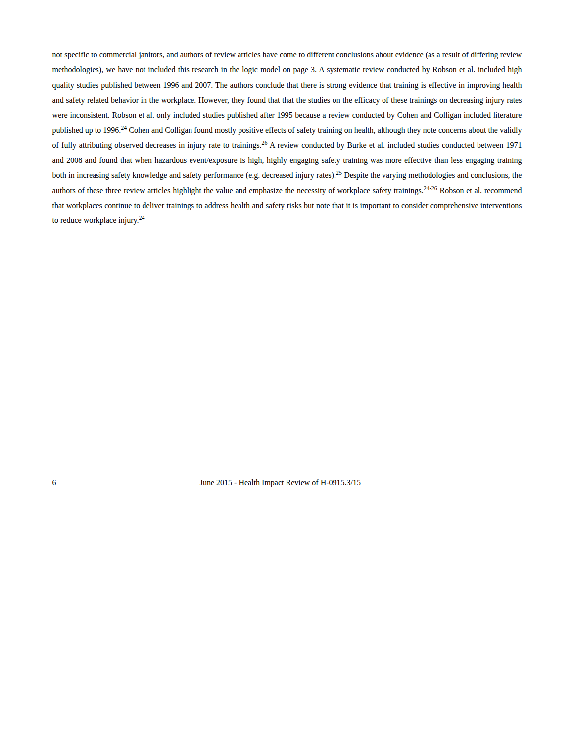not specific to commercial janitors, and authors of review articles have come to different conclusions about evidence (as a result of differing review methodologies), we have not included this research in the logic model on page 3. A systematic review conducted by Robson et al. included high quality studies published between 1996 and 2007. The authors conclude that there is strong evidence that training is effective in improving health and safety related behavior in the workplace. However, they found that that the studies on the efficacy of these trainings on decreasing injury rates were inconsistent. Robson et al. only included studies published after 1995 because a review conducted by Cohen and Colligan included literature published up to 1996.24 Cohen and Colligan found mostly positive effects of safety training on health, although they note concerns about the validly of fully attributing observed decreases in injury rate to trainings.26 A review conducted by Burke et al. included studies conducted between 1971 and 2008 and found that when hazardous event/exposure is high, highly engaging safety training was more effective than less engaging training both in increasing safety knowledge and safety performance (e.g. decreased injury rates).25 Despite the varying methodologies and conclusions, the authors of these three review articles highlight the value and emphasize the necessity of workplace safety trainings.24-26 Robson et al. recommend that workplaces continue to deliver trainings to address health and safety risks but note that it is important to consider comprehensive interventions to reduce workplace injury.24
6 June 2015 - Health Impact Review of H-0915.3/15